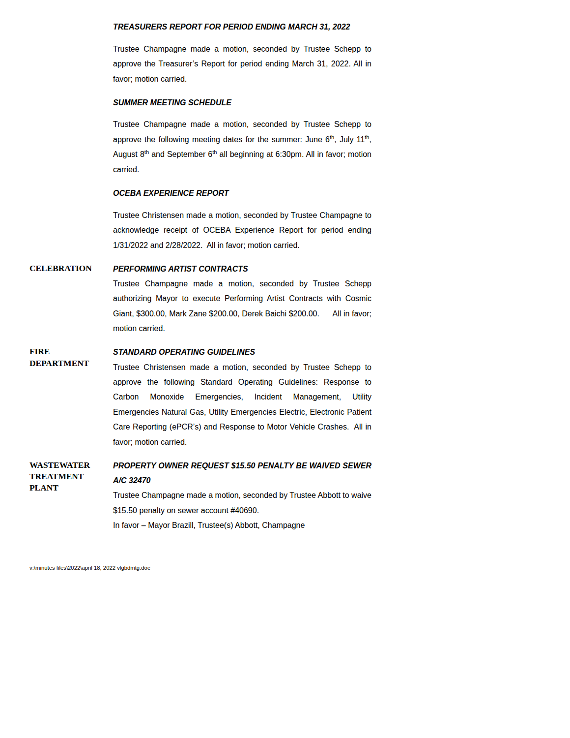TREASURERS REPORT FOR PERIOD ENDING MARCH 31, 2022
Trustee Champagne made a motion, seconded by Trustee Schepp to approve the Treasurer’s Report for period ending March 31, 2022. All in favor; motion carried.
SUMMER MEETING SCHEDULE
Trustee Champagne made a motion, seconded by Trustee Schepp to approve the following meeting dates for the summer: June 6th, July 11th, August 8th and September 6th all beginning at 6:30pm. All in favor; motion carried.
OCEBA EXPERIENCE REPORT
Trustee Christensen made a motion, seconded by Trustee Champagne to acknowledge receipt of OCEBA Experience Report for period ending 1/31/2022 and 2/28/2022. All in favor; motion carried.
CELEBRATION
PERFORMING ARTIST CONTRACTS
Trustee Champagne made a motion, seconded by Trustee Schepp authorizing Mayor to execute Performing Artist Contracts with Cosmic Giant, $300.00, Mark Zane $200.00, Derek Baichi $200.00. All in favor; motion carried.
FIRE
DEPARTMENT
STANDARD OPERATING GUIDELINES
Trustee Christensen made a motion, seconded by Trustee Schepp to approve the following Standard Operating Guidelines: Response to Carbon Monoxide Emergencies, Incident Management, Utility Emergencies Natural Gas, Utility Emergencies Electric, Electronic Patient Care Reporting (ePCR’s) and Response to Motor Vehicle Crashes. All in favor; motion carried.
WASTEWATER
TREATMENT
PLANT
PROPERTY OWNER REQUEST $15.50 PENALTY BE WAIVED SEWER A/C 32470
Trustee Champagne made a motion, seconded by Trustee Abbott to waive $15.50 penalty on sewer account #40690.
In favor – Mayor Brazill, Trustee(s) Abbott, Champagne
v:\minutes files\2022\april 18, 2022 vlgbdmtg.doc